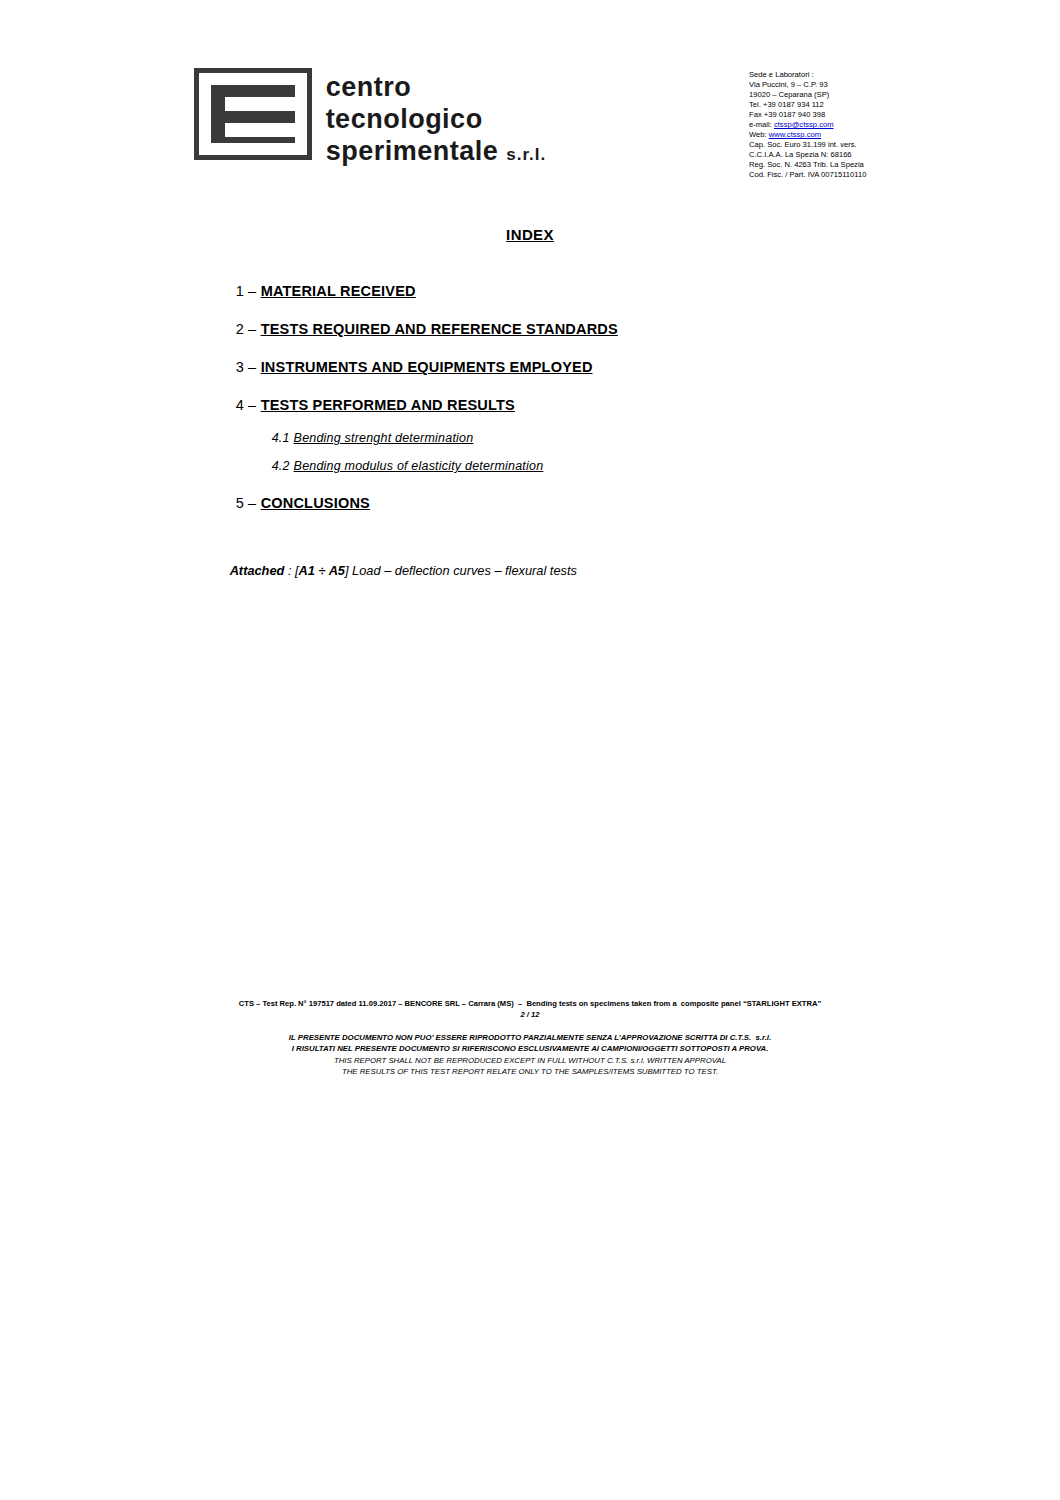centro
tecnologico
sperimentale s.r.l.
Sede e Laboratori :
Via Puccini, 9 – C.P. 93
19020 – Ceparana (SP)
Tel. +39 0187 934 112
Fax +39 0187 940 398
e-mail: ctssp@ctssp.com
Web: www.ctssp.com
Cap. Soc. Euro 31.199 int. vers.
C.C.I.A.A. La Spezia N: 68166
Reg. Soc. N. 4263 Trib. La Spezia
Cod. Fisc. / Part. IVA 00715110110
INDEX
1 – MATERIAL RECEIVED
2 – TESTS REQUIRED AND REFERENCE STANDARDS
3 – INSTRUMENTS AND EQUIPMENTS EMPLOYED
4 – TESTS PERFORMED AND RESULTS
4.1 Bending strenght determination
4.2 Bending modulus of elasticity determination
5 – CONCLUSIONS
Attached : [A1 ÷ A5] Load – deflection curves – flexural tests
CTS – Test Rep. N° 197517 dated 11.09.2017 – BENCORE SRL – Carrara (MS) – Bending tests on specimens taken from a composite panel “STARLIGHT EXTRA”
2 / 12
IL PRESENTE DOCUMENTO NON PUO’ ESSERE RIPRODOTTO PARZIALMENTE SENZA L’APPROVAZIONE SCRITTA DI C.T.S. s.r.l.
I RISULTATI NEL PRESENTE DOCUMENTO SI RIFERISCONO ESCLUSIVAMENTE AI CAMPIONI/OGGETTI SOTTOPOSTI A PROVA.
THIS REPORT SHALL NOT BE REPRODUCED EXCEPT IN FULL WITHOUT C.T.S. s.r.l. WRITTEN APPROVAL
THE RESULTS OF THIS TEST REPORT RELATE ONLY TO THE SAMPLES/ITEMS SUBMITTED TO TEST.